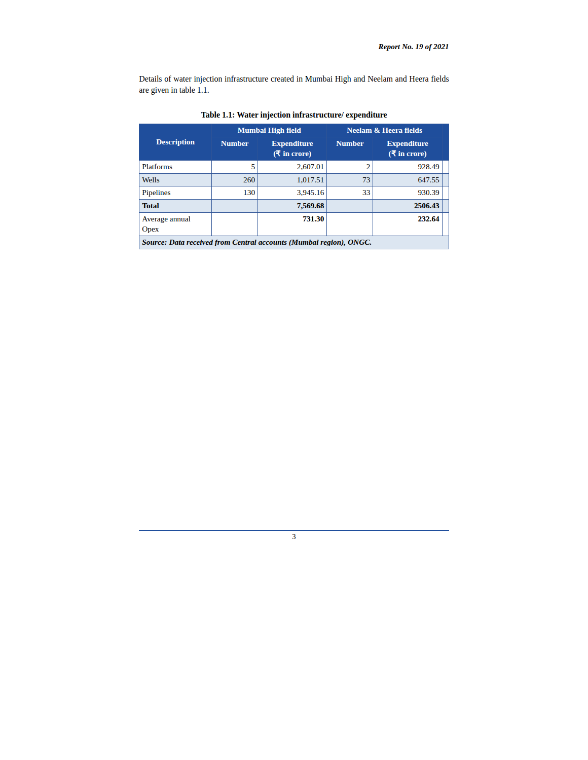Report No. 19 of 2021
Details of water injection infrastructure created in Mumbai High and Neelam and Heera fields are given in table 1.1.
Table 1.1: Water injection infrastructure/ expenditure
| Description | Mumbai High field | Neelam & Heera fields | |
| --- | --- | --- | --- |
| Number | Expenditure ( ₹ in crore) | Number | Expenditure ( ₹ in crore) |
| Platforms | 5 | 2,607.01 | 2 | 928.49 | |
| Wells | 260 | 1,017.51 | 73 | 647.55 | |
| Pipelines | 130 | 3,945.16 | 33 | 930.39 | |
| Total | | 7,569.68 | | 2506.43 | |
| Average annual Opex | | 731.30 | | 232.64 | |
| Source: Data received from Central accounts (Mumbai region), ONGC. |
3